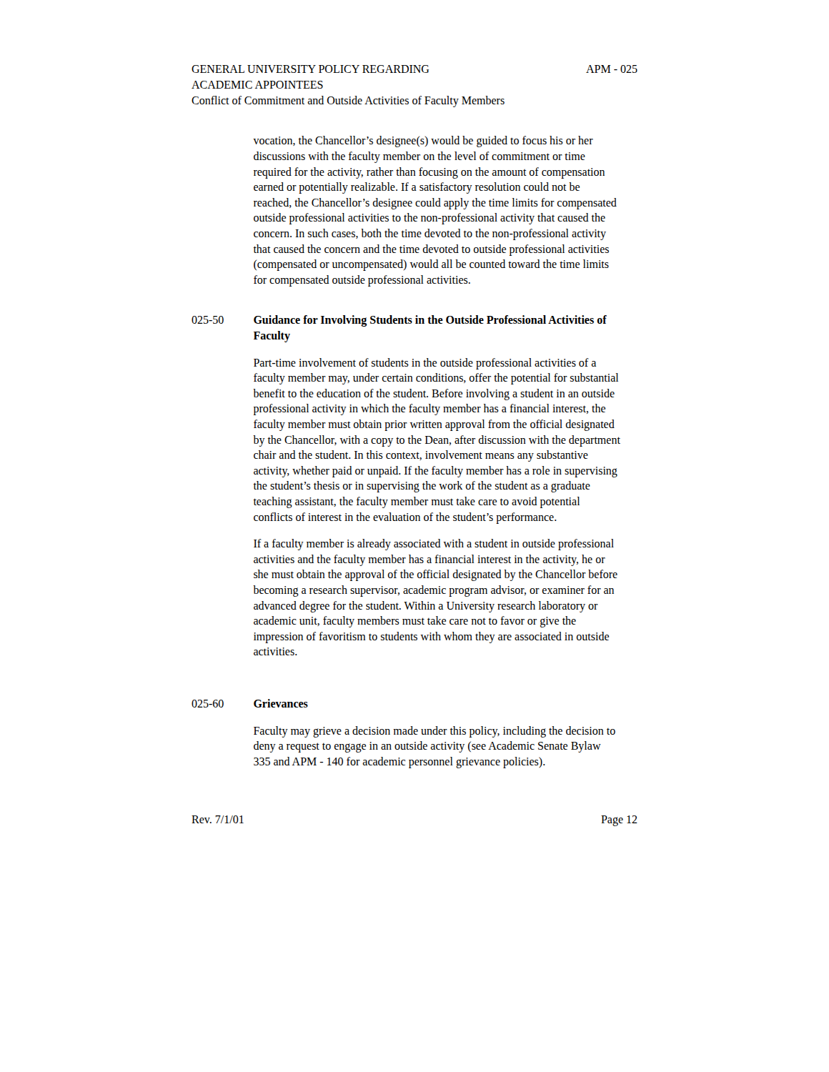General University Policy Regarding
Academic Appointees
APM - 025
Conflict of Commitment and Outside Activities of Faculty Members
vocation, the Chancellor’s designee(s) would be guided to focus his or her discussions with the faculty member on the level of commitment or time required for the activity, rather than focusing on the amount of compensation earned or potentially realizable. If a satisfactory resolution could not be reached, the Chancellor’s designee could apply the time limits for compensated outside professional activities to the non-professional activity that caused the concern. In such cases, both the time devoted to the non-professional activity that caused the concern and the time devoted to outside professional activities (compensated or uncompensated) would all be counted toward the time limits for compensated outside professional activities.
025-50
Guidance for Involving Students in the Outside Professional Activities of Faculty
Part-time involvement of students in the outside professional activities of a faculty member may, under certain conditions, offer the potential for substantial benefit to the education of the student. Before involving a student in an outside professional activity in which the faculty member has a financial interest, the faculty member must obtain prior written approval from the official designated by the Chancellor, with a copy to the Dean, after discussion with the department chair and the student. In this context, involvement means any substantive activity, whether paid or unpaid. If the faculty member has a role in supervising the student’s thesis or in supervising the work of the student as a graduate teaching assistant, the faculty member must take care to avoid potential conflicts of interest in the evaluation of the student’s performance.
If a faculty member is already associated with a student in outside professional activities and the faculty member has a financial interest in the activity, he or she must obtain the approval of the official designated by the Chancellor before becoming a research supervisor, academic program advisor, or examiner for an advanced degree for the student. Within a University research laboratory or academic unit, faculty members must take care not to favor or give the impression of favoritism to students with whom they are associated in outside activities.
025-60
Grievances
Faculty may grieve a decision made under this policy, including the decision to deny a request to engage in an outside activity (see Academic Senate Bylaw 335 and APM - 140 for academic personnel grievance policies).
Rev. 7/1/01
Page 12